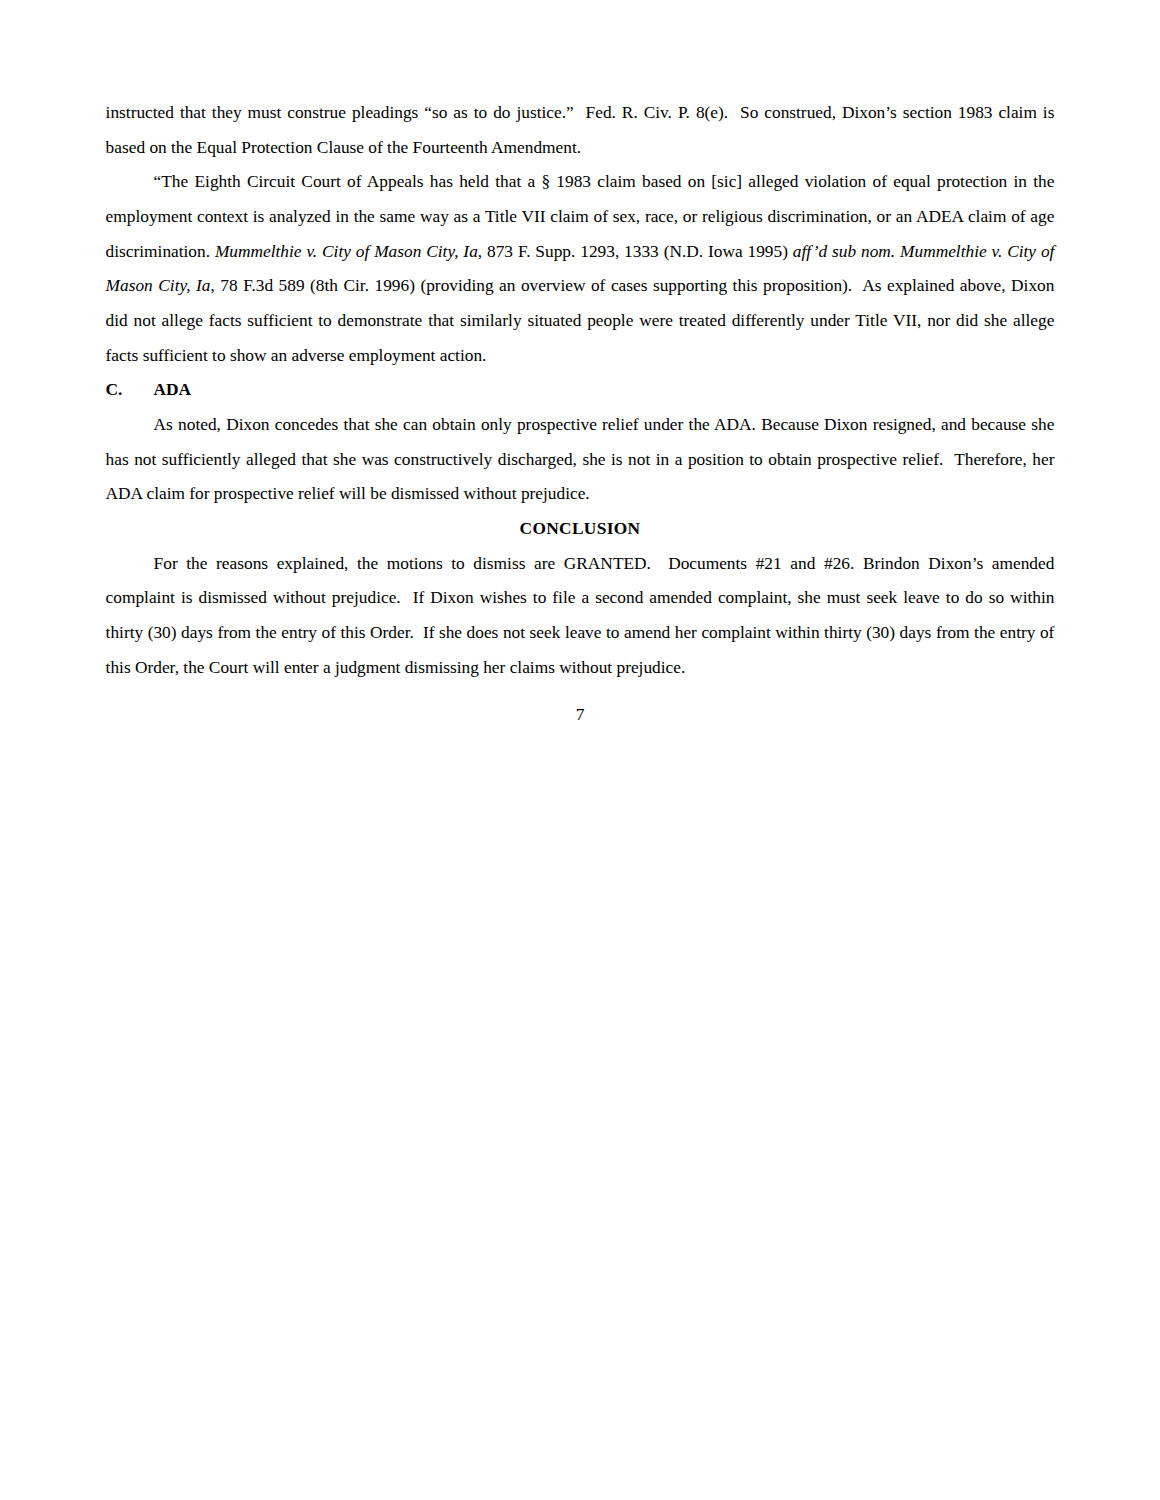instructed that they must construe pleadings “so as to do justice.” Fed. R. Civ. P. 8(e). So construed, Dixon’s section 1983 claim is based on the Equal Protection Clause of the Fourteenth Amendment.
“The Eighth Circuit Court of Appeals has held that a § 1983 claim based on [sic] alleged violation of equal protection in the employment context is analyzed in the same way as a Title VII claim of sex, race, or religious discrimination, or an ADEA claim of age discrimination. Mummelthie v. City of Mason City, Ia, 873 F. Supp. 1293, 1333 (N.D. Iowa 1995) aff’d sub nom. Mummelthie v. City of Mason City, Ia, 78 F.3d 589 (8th Cir. 1996) (providing an overview of cases supporting this proposition). As explained above, Dixon did not allege facts sufficient to demonstrate that similarly situated people were treated differently under Title VII, nor did she allege facts sufficient to show an adverse employment action.
C. ADA
As noted, Dixon concedes that she can obtain only prospective relief under the ADA. Because Dixon resigned, and because she has not sufficiently alleged that she was constructively discharged, she is not in a position to obtain prospective relief. Therefore, her ADA claim for prospective relief will be dismissed without prejudice.
CONCLUSION
For the reasons explained, the motions to dismiss are GRANTED. Documents #21 and #26. Brindon Dixon’s amended complaint is dismissed without prejudice. If Dixon wishes to file a second amended complaint, she must seek leave to do so within thirty (30) days from the entry of this Order. If she does not seek leave to amend her complaint within thirty (30) days from the entry of this Order, the Court will enter a judgment dismissing her claims without prejudice.
7